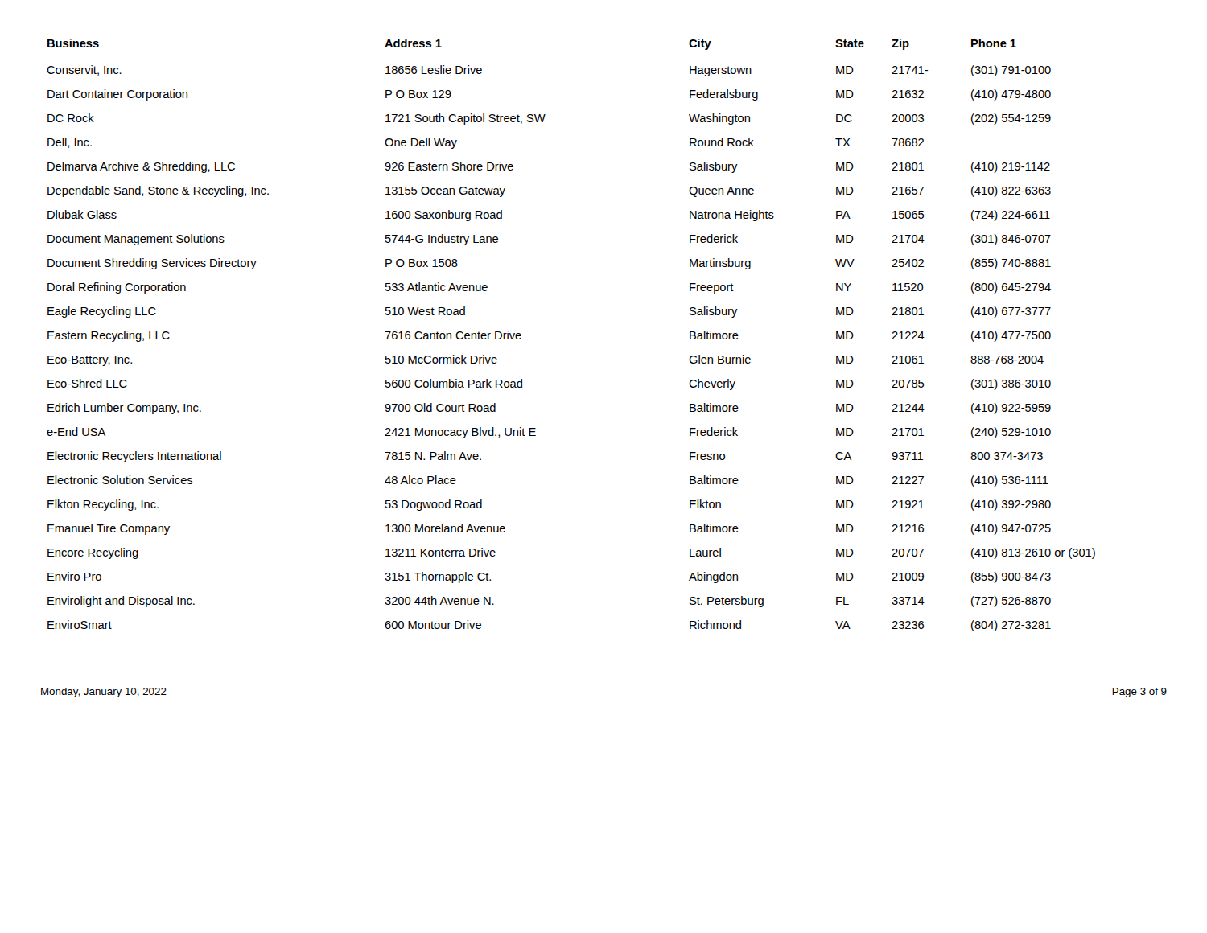| Business | Address 1 | City | State | Zip | Phone 1 |
| --- | --- | --- | --- | --- | --- |
| Conservit, Inc. | 18656 Leslie Drive | Hagerstown | MD | 21741- | (301) 791-0100 |
| Dart Container Corporation | P O Box 129 | Federalsburg | MD | 21632 | (410) 479-4800 |
| DC Rock | 1721 South Capitol Street, SW | Washington | DC | 20003 | (202) 554-1259 |
| Dell, Inc. | One Dell Way | Round Rock | TX | 78682 | |
| Delmarva Archive & Shredding, LLC | 926 Eastern Shore Drive | Salisbury | MD | 21801 | (410) 219-1142 |
| Dependable Sand, Stone & Recycling, Inc. | 13155 Ocean Gateway | Queen Anne | MD | 21657 | (410) 822-6363 |
| Dlubak Glass | 1600 Saxonburg Road | Natrona Heights | PA | 15065 | (724) 224-6611 |
| Document Management Solutions | 5744-G Industry Lane | Frederick | MD | 21704 | (301) 846-0707 |
| Document Shredding Services Directory | P O Box 1508 | Martinsburg | WV | 25402 | (855) 740-8881 |
| Doral Refining Corporation | 533 Atlantic Avenue | Freeport | NY | 11520 | (800) 645-2794 |
| Eagle Recycling LLC | 510 West Road | Salisbury | MD | 21801 | (410) 677-3777 |
| Eastern Recycling, LLC | 7616 Canton Center Drive | Baltimore | MD | 21224 | (410) 477-7500 |
| Eco-Battery, Inc. | 510 McCormick Drive | Glen Burnie | MD | 21061 | 888-768-2004 |
| Eco-Shred LLC | 5600 Columbia Park Road | Cheverly | MD | 20785 | (301) 386-3010 |
| Edrich Lumber Company, Inc. | 9700 Old Court Road | Baltimore | MD | 21244 | (410) 922-5959 |
| e-End USA | 2421 Monocacy Blvd., Unit E | Frederick | MD | 21701 | (240) 529-1010 |
| Electronic Recyclers International | 7815 N. Palm Ave. | Fresno | CA | 93711 | 800 374-3473 |
| Electronic Solution Services | 48 Alco Place | Baltimore | MD | 21227 | (410) 536-1111 |
| Elkton Recycling, Inc. | 53 Dogwood Road | Elkton | MD | 21921 | (410) 392-2980 |
| Emanuel Tire Company | 1300 Moreland Avenue | Baltimore | MD | 21216 | (410) 947-0725 |
| Encore Recycling | 13211 Konterra Drive | Laurel | MD | 20707 | (410) 813-2610 or (301) |
| Enviro Pro | 3151 Thornapple Ct. | Abingdon | MD | 21009 | (855) 900-8473 |
| Envirolight and Disposal Inc. | 3200 44th Avenue N. | St. Petersburg | FL | 33714 | (727) 526-8870 |
| EnviroSmart | 600 Montour Drive | Richmond | VA | 23236 | (804) 272-3281 |
Monday, January 10, 2022 Page 3 of 9